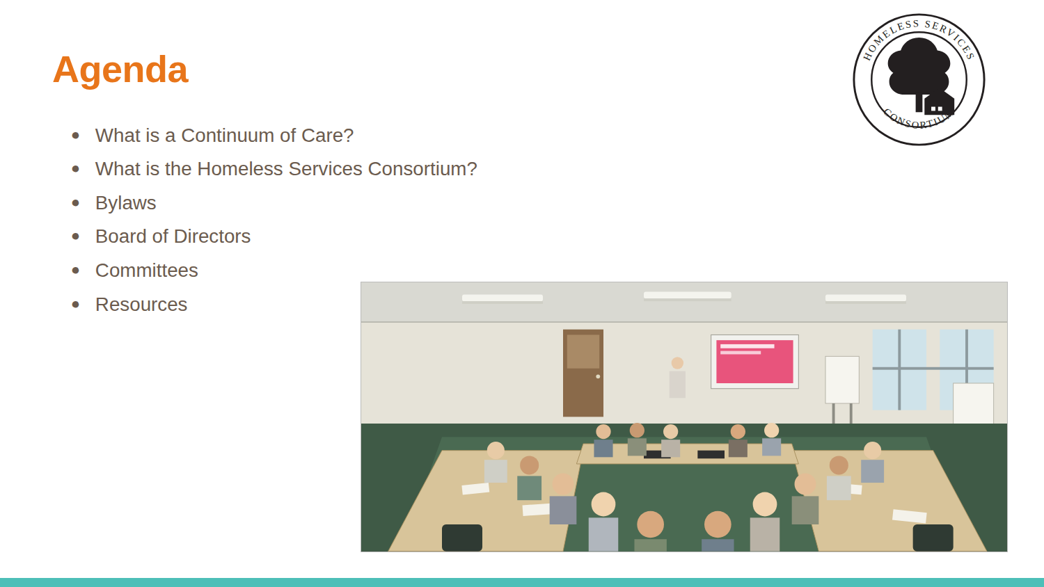Homeless Services Consortium HOMELESS SERVICES CONSORTIUM
Agenda
What is a Continuum of Care?
What is the Homeless Services Consortium?
Bylaws
Board of Directors
Committees
Resources
Meeting room with attendees seated around tables